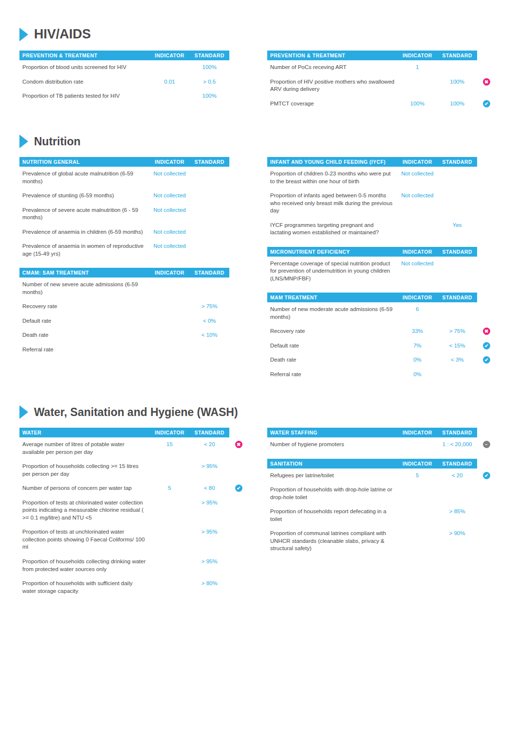HIV/AIDS
| Prevention & Treatment | Indicator | Standard | |
| --- | --- | --- | --- |
| Proportion of blood units screened for HIV | | 100% | |
| Condom distribution rate | 0.01 | > 0.5 | |
| Proportion of TB patients tested for HIV | | 100% | |
| Prevention & Treatment | Indicator | Standard | |
| --- | --- | --- | --- |
| Number of PoCs receving ART | 1 | | |
| Proportion of HIV positive mothers who swallowed ARV during delivery | | 100% | ✖ |
| PMTCT coverage | 100% | 100% | ✔ |
Nutrition
| Nutrition General | Indicator | Standard | |
| --- | --- | --- | --- |
| Prevalence of global acute malnutrition (6-59 months) | Not collected | | |
| Prevalence of stunting (6-59 months) | Not collected | | |
| Prevalence of severe acute malnutrition (6 - 59 months) | Not collected | | |
| Prevalence of anaemia in children (6-59 months) | Not collected | | |
| Prevalence of anaemia in women of reproductive age (15-49 yrs) | Not collected | | |
| CMAM: SAM Treatment | Indicator | Standard | |
| --- | --- | --- | --- |
| Number of new severe acute admissions (6-59 months) | | | |
| Recovery rate | | > 75% | |
| Default rate | | < 0% | |
| Death rate | | < 10% | |
| Referral rate | | | |
| Infant and Young Child Feeding (IYCF) | Indicator | Standard | |
| --- | --- | --- | --- |
| Proportion of children 0-23 months who were put to the breast within one hour of birth | Not collected | | |
| Proportion of infants aged between 0-5 months who received only breast milk during the previous day | Not collected | | |
| IYCF programmes targeting pregnant and lactating women established or maintained? | | Yes | |
| Micronutrient Deficiency | Indicator | Standard | |
| --- | --- | --- | --- |
| Percentage coverage of special nutrition product for prevention of undernutrition in young children (LNS/MNP/FBF) | Not collected | | |
| MAM Treatment | Indicator | Standard | |
| --- | --- | --- | --- |
| Number of new moderate acute admissions (6-59 months) | 6 | | |
| Recovery rate | 33% | > 75% | ✖ |
| Default rate | 7% | < 15% | ✔ |
| Death rate | 0% | < 3% | ✔ |
| Referral rate | 0% | | |
Water, Sanitation and Hygiene (WASH)
| Water | Indicator | Standard | |
| --- | --- | --- | --- |
| Average number of litres of potable water available per person per day | 15 | < 20 | ✖ |
| Proportion of households collecting >= 15 litres per person per day | | > 95% | |
| Number of persons of concern per water tap | 5 | < 80 | ✔ |
| Proportion of tests at chlorinated water collection points indicating a measurable chlorine residual ( >= 0.1 mg/litre) and NTU <5 | | > 95% | |
| Proportion of tests at unchlorinated water collection points showing 0 Faecal Coliforms/ 100 ml | | > 95% | |
| Proportion of households collecting drinking water from protected water sources only | | > 95% | |
| Proportion of households with sufficient daily water storage capacity | | > 80% | |
| Water Staffing | Indicator | Standard | |
| --- | --- | --- | --- |
| Number of hygiene promoters | | 1 : < 20,000 | − |
| Sanitation | Indicator | Standard | |
| --- | --- | --- | --- |
| Refugees per latrine/toilet | 5 | < 20 | ✔ |
| Proportion of households with drop-hole latrine or drop-hole toilet | | | |
| Proportion of households report defecating in a toilet | | > 85% | |
| Proportion of communal latrines compliant with UNHCR standards (cleanable slabs, privacy & structural safety) | | > 90% | |